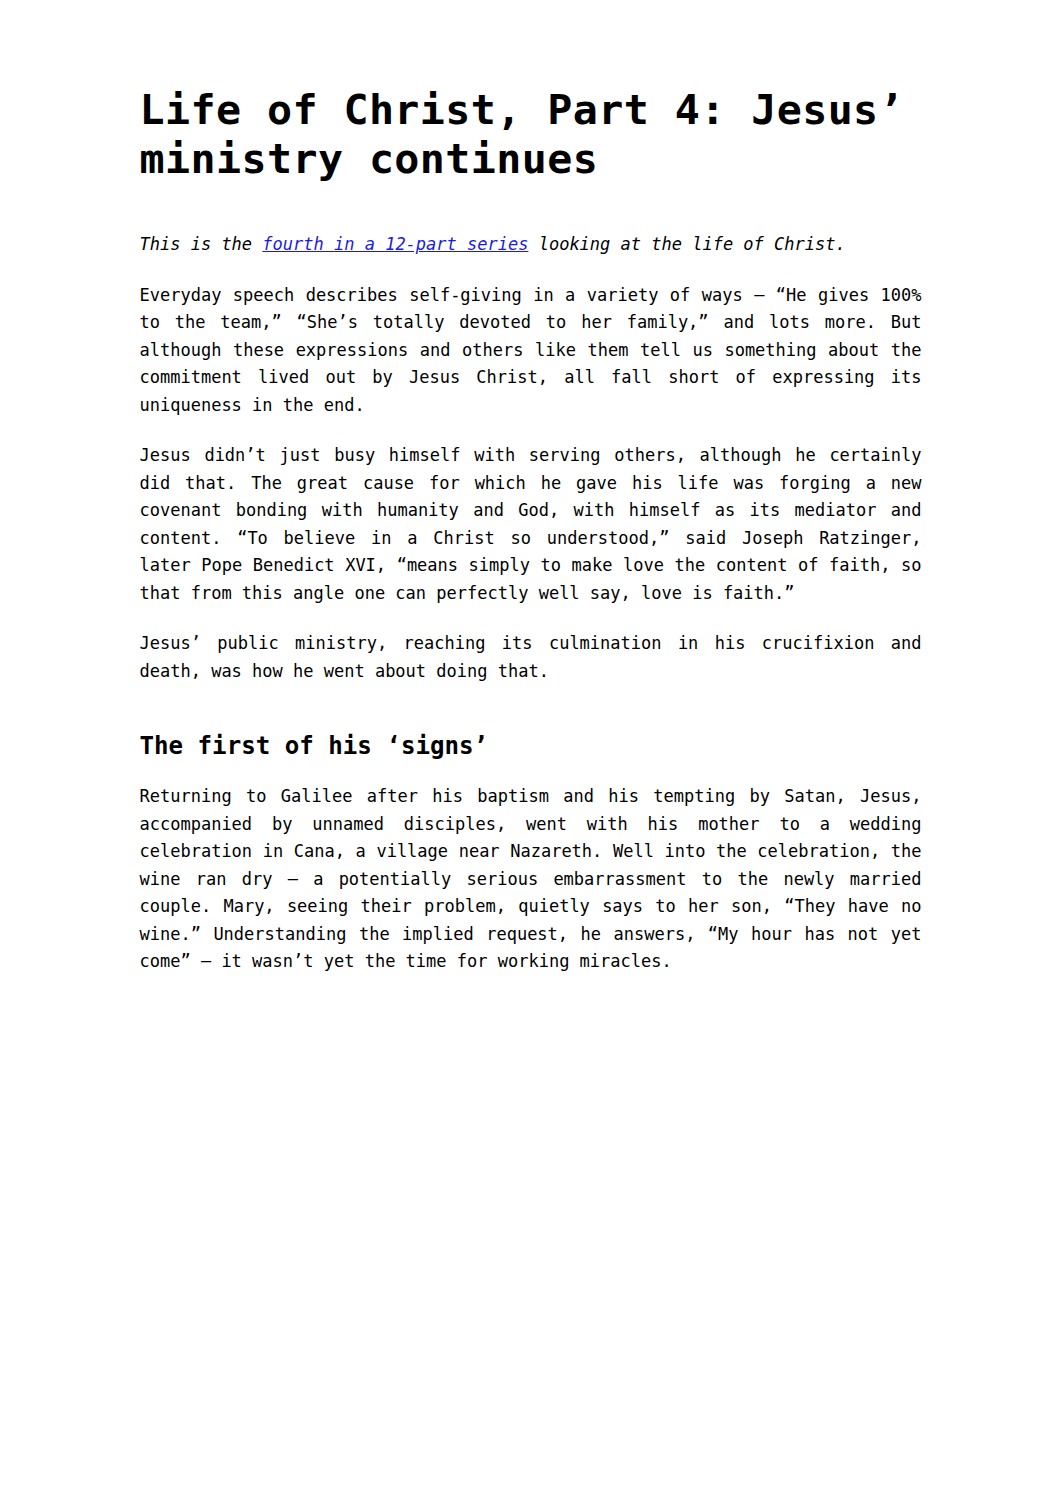Life of Christ, Part 4: Jesus’ ministry continues
This is the fourth in a 12-part series looking at the life of Christ.
Everyday speech describes self-giving in a variety of ways — “He gives 100% to the team,” “She’s totally devoted to her family,” and lots more. But although these expressions and others like them tell us something about the commitment lived out by Jesus Christ, all fall short of expressing its uniqueness in the end.
Jesus didn’t just busy himself with serving others, although he certainly did that. The great cause for which he gave his life was forging a new covenant bonding with humanity and God, with himself as its mediator and content. “To believe in a Christ so understood,” said Joseph Ratzinger, later Pope Benedict XVI, “means simply to make love the content of faith, so that from this angle one can perfectly well say, love is faith.”
Jesus’ public ministry, reaching its culmination in his crucifixion and death, was how he went about doing that.
The first of his ‘signs’
Returning to Galilee after his baptism and his tempting by Satan, Jesus, accompanied by unnamed disciples, went with his mother to a wedding celebration in Cana, a village near Nazareth. Well into the celebration, the wine ran dry — a potentially serious embarrassment to the newly married couple. Mary, seeing their problem, quietly says to her son, “They have no wine.” Understanding the implied request, he answers, “My hour has not yet come” — it wasn’t yet the time for working miracles.